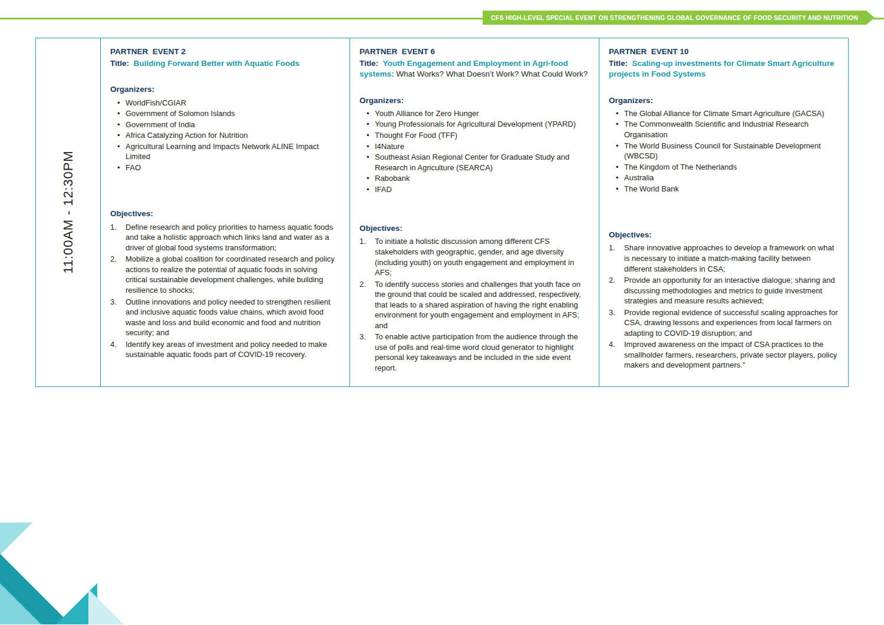CFS HIGH-LEVEL SPECIAL EVENT ON STRENGTHENING GLOBAL GOVERNANCE OF FOOD SECURITY AND NUTRITION
| 11:00AM - 12:30PM | PARTNER EVENT 2 Title: Building Forward Better with Aquatic Foods Organizers: WorldFish/CGIAR Government of Solomon Islands Government of India Africa Catalyzing Action for Nutrition Agricultural Learning and Impacts Network ALINE Impact Limited FAO Objectives: Define research and policy priorities to harness aquatic foods and take a holistic approach which links land and water as a driver of global food systems transformation; Mobilize a global coalition for coordinated research and policy actions to realize the potential of aquatic foods in solving critical sustainable development challenges, while building resilience to shocks; Outline innovations and policy needed to strengthen resilient and inclusive aquatic foods value chains, which avoid food waste and loss and build economic and food and nutrition security; and Identify key areas of investment and policy needed to make sustainable aquatic foods part of COVID-19 recovery. | PARTNER EVENT 6 Title: Youth Engagement and Employment in Agri-food systems: What Works? What Doesn’t Work? What Could Work? Organizers: Youth Alliance for Zero Hunger Young Professionals for Agricultural Development (YPARD) Thought For Food (TFF) I4Nature Southeast Asian Regional Center for Graduate Study and Research in Agriculture (SEARCA) Rabobank IFAD Objectives: To initiate a holistic discussion among different CFS stakeholders with geographic, gender, and age diversity (including youth) on youth engagement and employment in AFS; To identify success stories and challenges that youth face on the ground that could be scaled and addressed, respectively, that leads to a shared aspiration of having the right enabling environment for youth engagement and employment in AFS; and To enable active participation from the audience through the use of polls and real-time word cloud generator to highlight personal key takeaways and be included in the side event report. | PARTNER EVENT 10 Title: Scaling-up investments for Climate Smart Agriculture projects in Food Systems Organizers: The Global Alliance for Climate Smart Agriculture (GACSA) The Commonwealth Scientific and Industrial Research Organisation The World Business Council for Sustainable Development (WBCSD) The Kingdom of The Netherlands Australia The World Bank Objectives: Share innovative approaches to develop a framework on what is necessary to initiate a match-making facility between different stakeholders in CSA; Provide an opportunity for an interactive dialogue; sharing and discussing methodologies and metrics to guide investment strategies and measure results achieved; Provide regional evidence of successful scaling approaches for CSA, drawing lessons and experiences from local farmers on adapting to COVID-19 disruption; and Improved awareness on the impact of CSA practices to the smallholder farmers, researchers, private sector players, policy makers and development partners.” |